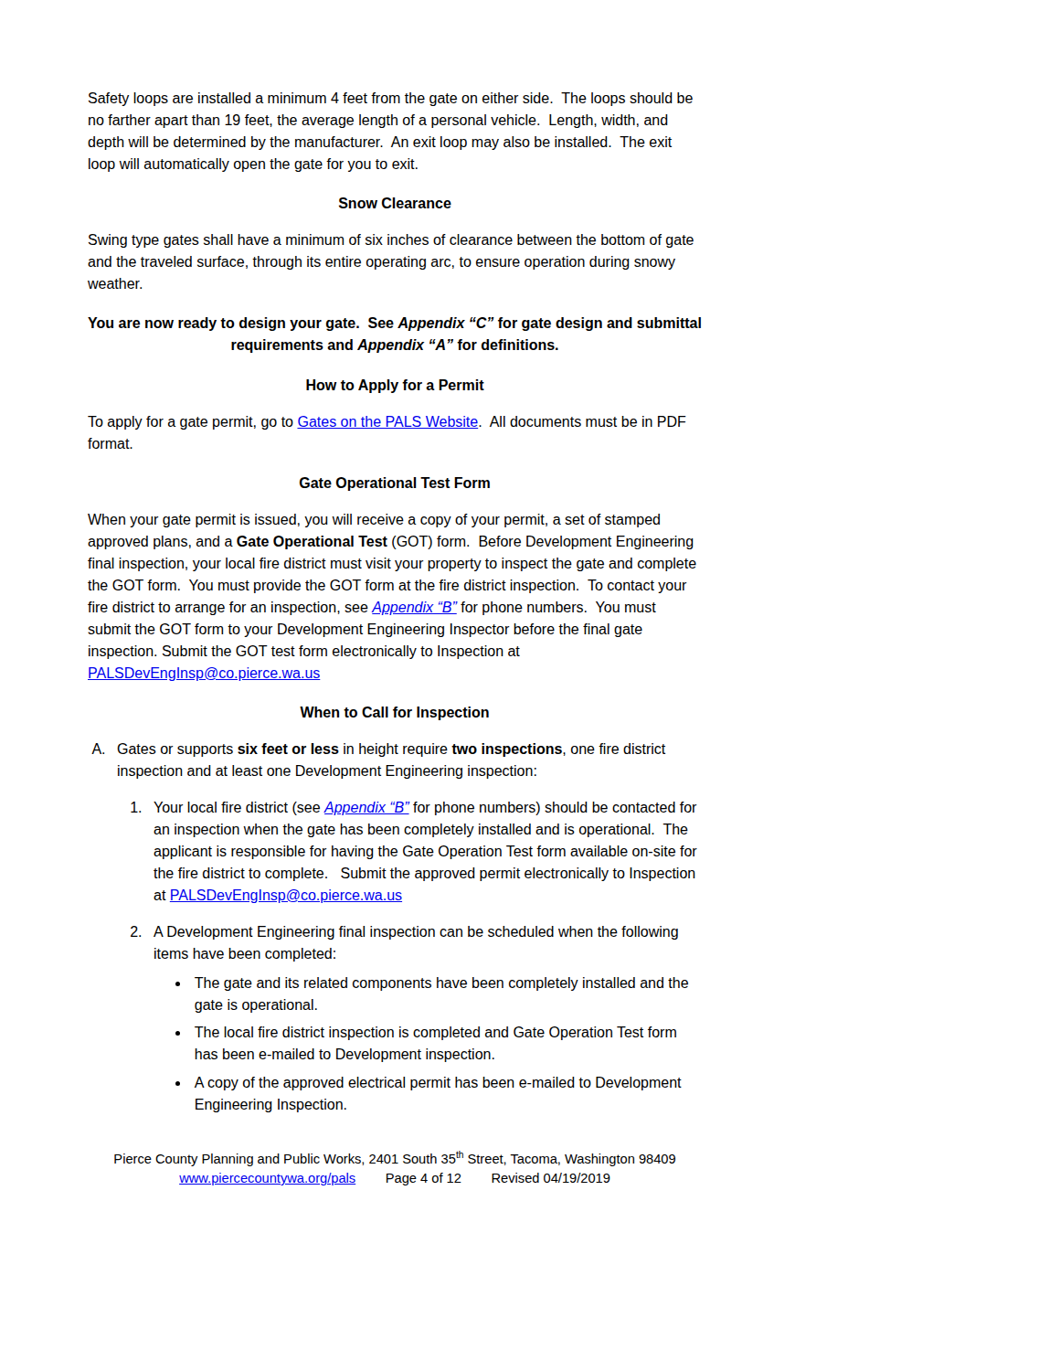Safety loops are installed a minimum 4 feet from the gate on either side. The loops should be no farther apart than 19 feet, the average length of a personal vehicle. Length, width, and depth will be determined by the manufacturer. An exit loop may also be installed. The exit loop will automatically open the gate for you to exit.
Snow Clearance
Swing type gates shall have a minimum of six inches of clearance between the bottom of gate and the traveled surface, through its entire operating arc, to ensure operation during snowy weather.
You are now ready to design your gate. See Appendix “C” for gate design and submittal requirements and Appendix “A” for definitions.
How to Apply for a Permit
To apply for a gate permit, go to Gates on the PALS Website. All documents must be in PDF format.
Gate Operational Test Form
When your gate permit is issued, you will receive a copy of your permit, a set of stamped approved plans, and a Gate Operational Test (GOT) form. Before Development Engineering final inspection, your local fire district must visit your property to inspect the gate and complete the GOT form. You must provide the GOT form at the fire district inspection. To contact your fire district to arrange for an inspection, see Appendix “B” for phone numbers. You must submit the GOT form to your Development Engineering Inspector before the final gate inspection. Submit the GOT test form electronically to Inspection at PALSDevEngInsp@co.pierce.wa.us
When to Call for Inspection
Gates or supports six feet or less in height require two inspections, one fire district inspection and at least one Development Engineering inspection:
Your local fire district (see Appendix “B” for phone numbers) should be contacted for an inspection when the gate has been completely installed and is operational. The applicant is responsible for having the Gate Operation Test form available on-site for the fire district to complete. Submit the approved permit electronically to Inspection at PALSDevEngInsp@co.pierce.wa.us
A Development Engineering final inspection can be scheduled when the following items have been completed:
The gate and its related components have been completely installed and the gate is operational.
The local fire district inspection is completed and Gate Operation Test form has been e-mailed to Development inspection.
A copy of the approved electrical permit has been e-mailed to Development Engineering Inspection.
Pierce County Planning and Public Works, 2401 South 35th Street, Tacoma, Washington 98409 www.piercecountywa.org/pals Page 4 of 12 Revised 04/19/2019